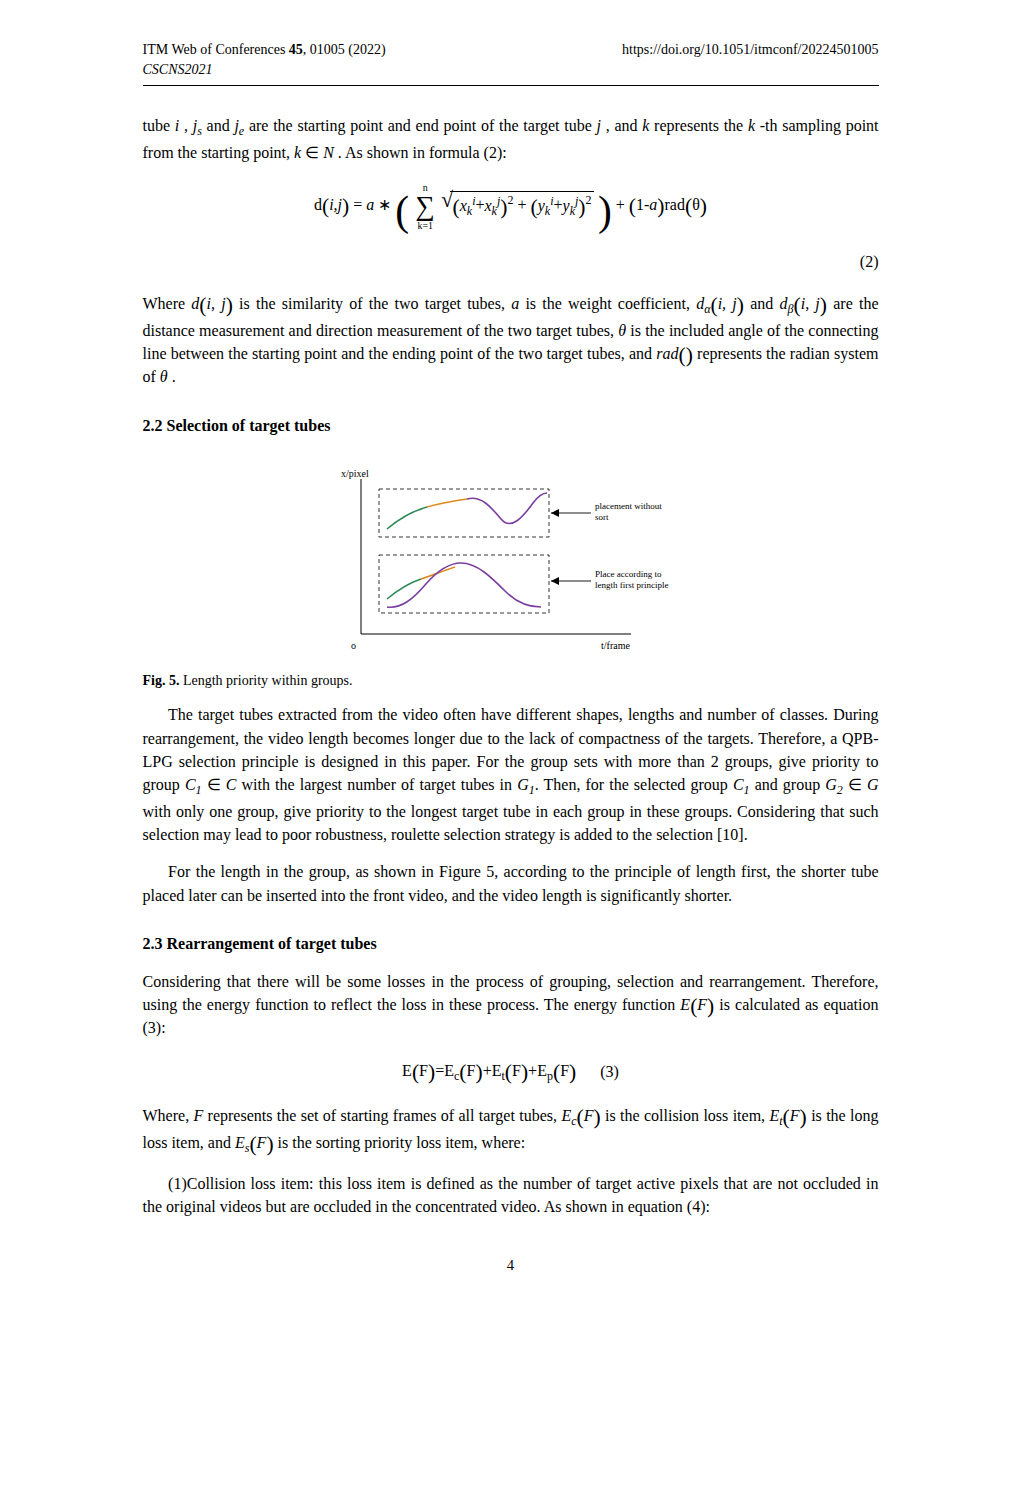ITM Web of Conferences 45, 01005 (2022)
CSCNS2021
https://doi.org/10.1051/itmconf/20224501005
tube i , js and je are the starting point and end point of the target tube j , and k represents the k -th sampling point from the starting point, k ∈ N . As shown in formula (2):
d(i,j) = a ∗ ( n∑k=1 √(xki+xkj)2 + (yki+ykj)2 ) + (1-a) rad(θ)
(2)
Where d(i, j) is the similarity of the two target tubes, a is the weight coefficient, dα(i, j) and dβ(i, j) are the distance measurement and direction measurement of the two target tubes, θ is the included angle of the connecting line between the starting point and the ending point of the two target tubes, and rad() represents the radian system of θ .
2.2 Selection of target tubes
x/pixel o t/frame placement without sort Place according to length first principle
Fig. 5. Length priority within groups.
The target tubes extracted from the video often have different shapes, lengths and number of classes. During rearrangement, the video length becomes longer due to the lack of compactness of the targets. Therefore, a QPB-LPG selection principle is designed in this paper. For the group sets with more than 2 groups, give priority to group C1 ∈ C with the largest number of target tubes in G1. Then, for the selected group C1 and group G2 ∈ G with only one group, give priority to the longest target tube in each group in these groups. Considering that such selection may lead to poor robustness, roulette selection strategy is added to the selection [10].
For the length in the group, as shown in Figure 5, according to the principle of length first, the shorter tube placed later can be inserted into the front video, and the video length is significantly shorter.
2.3 Rearrangement of target tubes
Considering that there will be some losses in the process of grouping, selection and rearrangement. Therefore, using the energy function to reflect the loss in these process. The energy function E(F) is calculated as equation (3):
E(F)=Ec(F)+Et(F)+Ep(F)
(3)
Where, F represents the set of starting frames of all target tubes, Ec(F) is the collision loss item, Et(F) is the long loss item, and Es(F) is the sorting priority loss item, where:
(1)Collision loss item: this loss item is defined as the number of target active pixels that are not occluded in the original videos but are occluded in the concentrated video. As shown in equation (4):
4